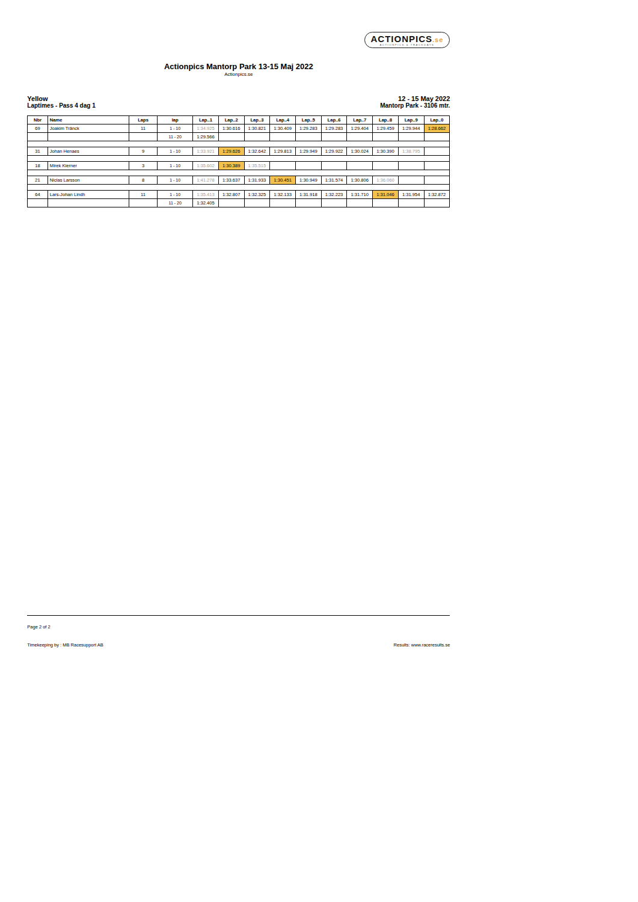ACTIONPICS.se
ACTIONPICS & TRACKDAYS
Actionpics Mantorp Park 13-15 Maj 2022
Actionpics.se
| Yellow | 12 - 15 May 2022 |
| Laptimes - Pass 4 dag 1 | Mantorp Park - 3106 mtr. |
| Nbr | Name | Laps | lap | Lap..1 | Lap..2 | Lap..3 | Lap..4 | Lap..5 | Lap..6 | Lap..7 | Lap..8 | Lap..9 | Lap..0 |
| --- | --- | --- | --- | --- | --- | --- | --- | --- | --- | --- | --- | --- | --- |
| 69 | Joakim Tränck | 11 | 1 - 10 | 1:34.925 | 1:30.616 | 1:30.821 | 1:30.409 | 1:29.283 | 1:29.283 | 1:29.404 | 1:29.459 | 1:29.944 | 1:28.662 |
| | | | 11 - 20 | 1:29.566 | | | | | | | | | |
| 31 | Johan Henaes | 9 | 1 - 10 | 1:33.921 | 1:29.626 | 1:32.642 | 1:29.813 | 1:29.949 | 1:29.922 | 1:30.024 | 1:30.390 | 1:38.795 | |
| 18 | Mirek Kierner | 3 | 1 - 10 | 1:35.602 | 1:30.389 | 1:35.515 | | | | | | | |
| 21 | Niclas Larsson | 8 | 1 - 10 | 1:41.278 | 1:33.637 | 1:31.933 | 1:30.451 | 1:30.949 | 1:31.574 | 1:30.806 | 1:36.060 | | |
| 64 | Lars-Johan Lindh | 11 | 1 - 10 | 1:35.413 | 1:32.807 | 1:32.325 | 1:32.133 | 1:31.918 | 1:32.223 | 1:31.710 | 1:31.046 | 1:31.954 | 1:32.872 |
| | | | 11 - 20 | 1:32.405 | | | | | | | | | |
Page 2 of 2
Timekeeping by : MB Racesupport AB Results: www.raceresults.se